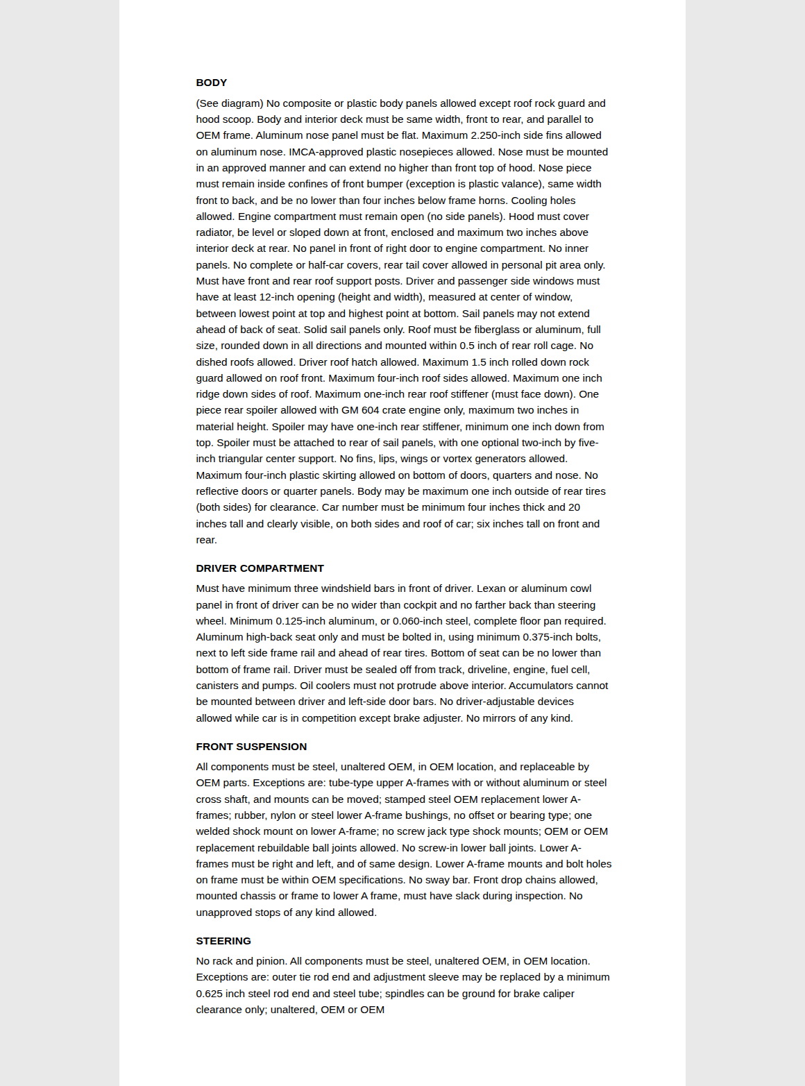BODY
(See diagram) No composite or plastic body panels allowed except roof rock guard and hood scoop. Body and interior deck must be same width, front to rear, and parallel to OEM frame. Aluminum nose panel must be flat. Maximum 2.250-inch side fins allowed on aluminum nose. IMCA-approved plastic nosepieces allowed. Nose must be mounted in an approved manner and can extend no higher than front top of hood. Nose piece must remain inside confines of front bumper (exception is plastic valance), same width front to back, and be no lower than four inches below frame horns. Cooling holes allowed. Engine compartment must remain open (no side panels). Hood must cover radiator, be level or sloped down at front, enclosed and maximum two inches above interior deck at rear. No panel in front of right door to engine compartment. No inner panels. No complete or half-car covers, rear tail cover allowed in personal pit area only. Must have front and rear roof support posts. Driver and passenger side windows must have at least 12-inch opening (height and width), measured at center of window, between lowest point at top and highest point at bottom. Sail panels may not extend ahead of back of seat. Solid sail panels only. Roof must be fiberglass or aluminum, full size, rounded down in all directions and mounted within 0.5 inch of rear roll cage. No dished roofs allowed. Driver roof hatch allowed. Maximum 1.5 inch rolled down rock guard allowed on roof front. Maximum four-inch roof sides allowed. Maximum one inch ridge down sides of roof. Maximum one-inch rear roof stiffener (must face down). One piece rear spoiler allowed with GM 604 crate engine only, maximum two inches in material height. Spoiler may have one-inch rear stiffener, minimum one inch down from top. Spoiler must be attached to rear of sail panels, with one optional two-inch by five- inch triangular center support. No fins, lips, wings or vortex generators allowed. Maximum four-inch plastic skirting allowed on bottom of doors, quarters and nose. No reflective doors or quarter panels. Body may be maximum one inch outside of rear tires (both sides) for clearance. Car number must be minimum four inches thick and 20 inches tall and clearly visible, on both sides and roof of car; six inches tall on front and rear.
DRIVER COMPARTMENT
Must have minimum three windshield bars in front of driver. Lexan or aluminum cowl panel in front of driver can be no wider than cockpit and no farther back than steering wheel. Minimum 0.125-inch aluminum, or 0.060-inch steel, complete floor pan required. Aluminum high-back seat only and must be bolted in, using minimum 0.375-inch bolts, next to left side frame rail and ahead of rear tires. Bottom of seat can be no lower than bottom of frame rail. Driver must be sealed off from track, driveline, engine, fuel cell, canisters and pumps. Oil coolers must not protrude above interior. Accumulators cannot be mounted between driver and left-side door bars. No driver-adjustable devices allowed while car is in competition except brake adjuster. No mirrors of any kind.
FRONT SUSPENSION
All components must be steel, unaltered OEM, in OEM location, and replaceable by OEM parts. Exceptions are: tube-type upper A-frames with or without aluminum or steel cross shaft, and mounts can be moved; stamped steel OEM replacement lower A-frames; rubber, nylon or steel lower A-frame bushings, no offset or bearing type; one welded shock mount on lower A-frame; no screw jack type shock mounts; OEM or OEM replacement rebuildable ball joints allowed. No screw-in lower ball joints. Lower A-frames must be right and left, and of same design. Lower A-frame mounts and bolt holes on frame must be within OEM specifications. No sway bar. Front drop chains allowed, mounted chassis or frame to lower A frame, must have slack during inspection. No unapproved stops of any kind allowed.
STEERING
No rack and pinion. All components must be steel, unaltered OEM, in OEM location. Exceptions are: outer tie rod end and adjustment sleeve may be replaced by a minimum 0.625 inch steel rod end and steel tube; spindles can be ground for brake caliper clearance only; unaltered, OEM or OEM